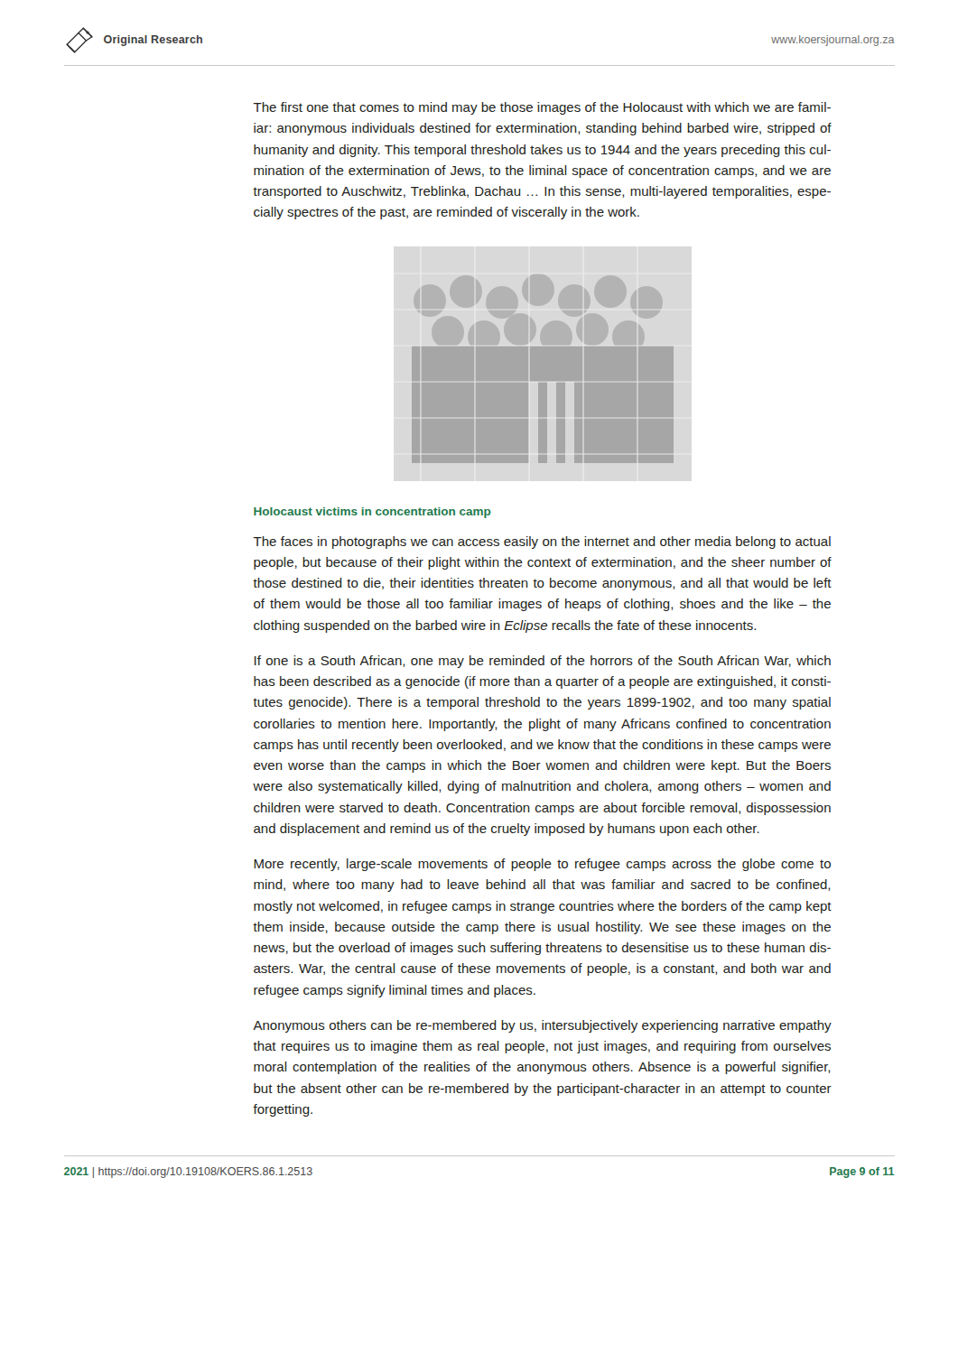Original Research
www.koersjournal.org.za
The first one that comes to mind may be those images of the Holocaust with which we are familiar: anonymous individuals destined for extermination, standing behind barbed wire, stripped of humanity and dignity. This temporal threshold takes us to 1944 and the years preceding this culmination of the extermination of Jews, to the liminal space of concentration camps, and we are transported to Auschwitz, Treblinka, Dachau … In this sense, multi-layered temporalities, especially spectres of the past, are reminded of viscerally in the work.
Holocaust victims in concentration camp
The faces in photographs we can access easily on the internet and other media belong to actual people, but because of their plight within the context of extermination, and the sheer number of those destined to die, their identities threaten to become anonymous, and all that would be left of them would be those all too familiar images of heaps of clothing, shoes and the like – the clothing suspended on the barbed wire in Eclipse recalls the fate of these innocents.
If one is a South African, one may be reminded of the horrors of the South African War, which has been described as a genocide (if more than a quarter of a people are extinguished, it constitutes genocide). There is a temporal threshold to the years 1899-1902, and too many spatial corollaries to mention here. Importantly, the plight of many Africans confined to concentration camps has until recently been overlooked, and we know that the conditions in these camps were even worse than the camps in which the Boer women and children were kept. But the Boers were also systematically killed, dying of malnutrition and cholera, among others – women and children were starved to death. Concentration camps are about forcible removal, dispossession and displacement and remind us of the cruelty imposed by humans upon each other.
More recently, large-scale movements of people to refugee camps across the globe come to mind, where too many had to leave behind all that was familiar and sacred to be confined, mostly not welcomed, in refugee camps in strange countries where the borders of the camp kept them inside, because outside the camp there is usual hostility. We see these images on the news, but the overload of images such suffering threatens to desensitise us to these human disasters. War, the central cause of these movements of people, is a constant, and both war and refugee camps signify liminal times and places.
Anonymous others can be re-membered by us, intersubjectively experiencing narrative empathy that requires us to imagine them as real people, not just images, and requiring from ourselves moral contemplation of the realities of the anonymous others. Absence is a powerful signifier, but the absent other can be re-membered by the participant-character in an attempt to counter forgetting.
2021 | https://doi.org/10.19108/KOERS.86.1.2513
Page 9 of 11